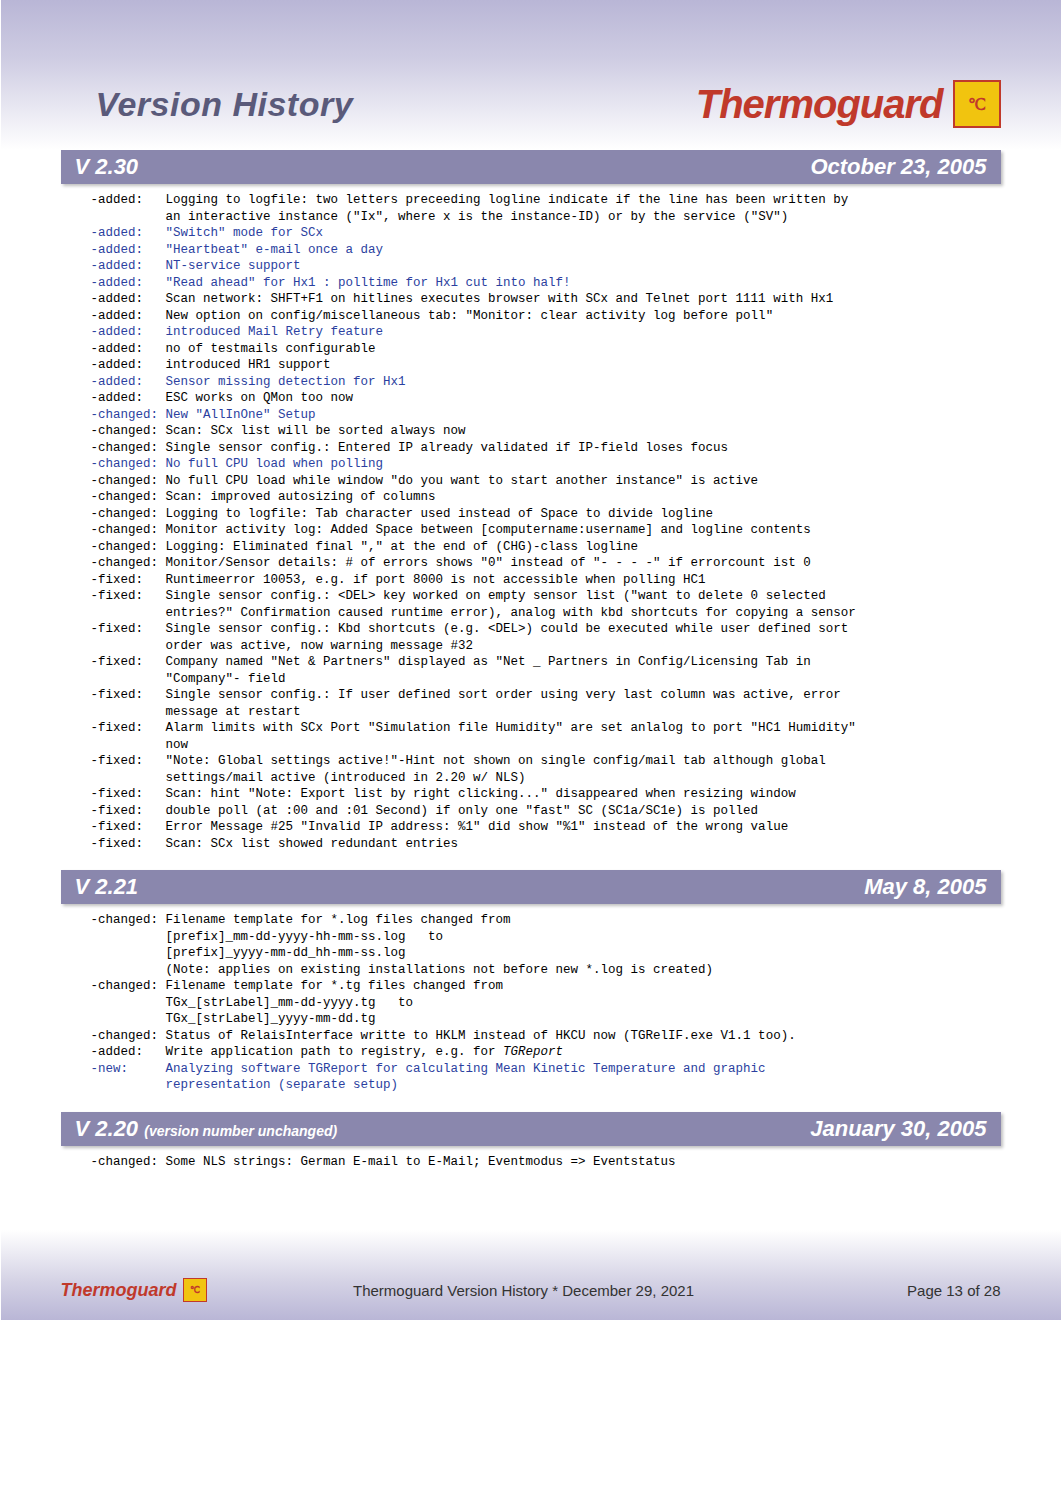Version History
Thermoguard ℃
V 2.30 October 23, 2005
-added: Logging to logfile: two letters preceeding logline indicate if the line has been written by an interactive instance ("Ix", where x is the instance-ID) or by the service ("SV") -added: "Switch" mode for SCx -added: "Heartbeat" e-mail once a day -added: NT-service support -added: "Read ahead" for Hx1 : polltime for Hx1 cut into half! -added: Scan network: SHFT+F1 on hitlines executes browser with SCx and Telnet port 1111 with Hx1 -added: New option on config/miscellaneous tab: "Monitor: clear activity log before poll" -added: introduced Mail Retry feature -added: no of testmails configurable -added: introduced HR1 support -added: Sensor missing detection for Hx1 -added: ESC works on QMon too now -changed: New "AllInOne" Setup -changed: Scan: SCx list will be sorted always now -changed: Single sensor config.: Entered IP already validated if IP-field loses focus -changed: No full CPU load when polling -changed: No full CPU load while window "do you want to start another instance" is active -changed: Scan: improved autosizing of columns -changed: Logging to logfile: Tab character used instead of Space to divide logline -changed: Monitor activity log: Added Space between [computername:username] and logline contents -changed: Logging: Eliminated final "," at the end of (CHG)-class logline -changed: Monitor/Sensor details: # of errors shows "0" instead of "- - - -" if errorcount ist 0 -fixed: Runtimeerror 10053, e.g. if port 8000 is not accessible when polling HC1 -fixed: Single sensor config.: <DEL> key worked on empty sensor list ("want to delete 0 selected entries?" Confirmation caused runtime error), analog with kbd shortcuts for copying a sensor -fixed: Single sensor config.: Kbd shortcuts (e.g. <DEL>) could be executed while user defined sort order was active, now warning message #32 -fixed: Company named "Net & Partners" displayed as "Net _ Partners in Config/Licensing Tab in "Company"- field -fixed: Single sensor config.: If user defined sort order using very last column was active, error message at restart -fixed: Alarm limits with SCx Port "Simulation file Humidity" are set anlalog to port "HC1 Humidity" now -fixed: "Note: Global settings active!"-Hint not shown on single config/mail tab although global settings/mail active (introduced in 2.20 w/ NLS) -fixed: Scan: hint "Note: Export list by right clicking..." disappeared when resizing window -fixed: double poll (at :00 and :01 Second) if only one "fast" SC (SC1a/SC1e) is polled -fixed: Error Message #25 "Invalid IP address: %1" did show "%1" instead of the wrong value -fixed: Scan: SCx list showed redundant entries
V 2.21 May 8, 2005
-changed: Filename template for *.log files changed from [prefix]_mm-dd-yyyy-hh-mm-ss.log to [prefix]_yyyy-mm-dd_hh-mm-ss.log (Note: applies on existing installations not before new *.log is created) -changed: Filename template for *.tg files changed from TGx_[strLabel]_mm-dd-yyyy.tg to TGx_[strLabel]_yyyy-mm-dd.tg -changed: Status of RelaisInterface writte to HKLM instead of HKCU now (TGRelIF.exe V1.1 too). -added: Write application path to registry, e.g. for TGReport -new: Analyzing software TGReport for calculating Mean Kinetic Temperature and graphic representation (separate setup)
V 2.20 (version number unchanged) January 30, 2005
-changed: Some NLS strings: German E-mail to E-Mail; Eventmodus => Eventstatus
Thermoguard ℃
Thermoguard Version History * December 29, 2021
Page 13 of 28